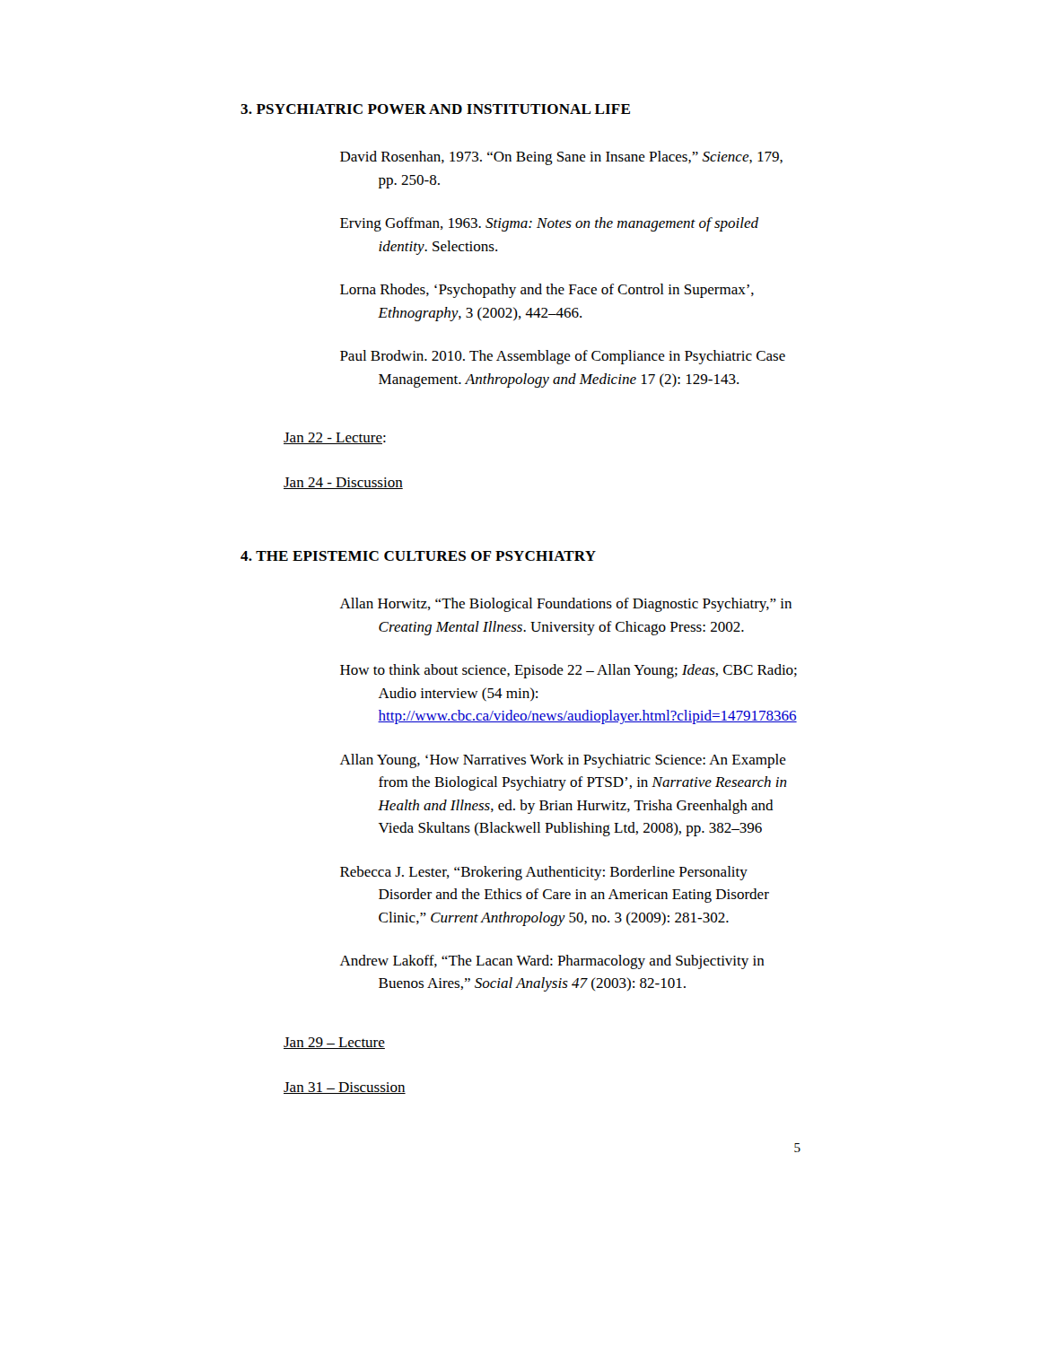3. PSYCHIATRIC POWER AND INSTITUTIONAL LIFE
David Rosenhan, 1973. “On Being Sane in Insane Places,” Science, 179, pp. 250-8.
Erving Goffman, 1963. Stigma: Notes on the management of spoiled identity. Selections.
Lorna Rhodes, ‘Psychopathy and the Face of Control in Supermax’, Ethnography, 3 (2002), 442–466.
Paul Brodwin. 2010. The Assemblage of Compliance in Psychiatric Case Management. Anthropology and Medicine 17 (2): 129-143.
Jan 22 - Lecture:
Jan 24 - Discussion
4. THE EPISTEMIC CULTURES OF PSYCHIATRY
Allan Horwitz, “The Biological Foundations of Diagnostic Psychiatry,” in Creating Mental Illness. University of Chicago Press: 2002.
How to think about science, Episode 22 – Allan Young; Ideas, CBC Radio; Audio interview (54 min):
http://www.cbc.ca/video/news/audioplayer.html?clipid=1479178366
Allan Young, ‘How Narratives Work in Psychiatric Science: An Example from the Biological Psychiatry of PTSD’, in Narrative Research in Health and Illness, ed. by Brian Hurwitz, Trisha Greenhalgh and Vieda Skultans (Blackwell Publishing Ltd, 2008), pp. 382–396
Rebecca J. Lester, “Brokering Authenticity: Borderline Personality Disorder and the Ethics of Care in an American Eating Disorder Clinic,” Current Anthropology 50, no. 3 (2009): 281-302.
Andrew Lakoff, “The Lacan Ward: Pharmacology and Subjectivity in Buenos Aires,” Social Analysis 47 (2003): 82-101.
Jan 29 – Lecture
Jan 31 – Discussion
5